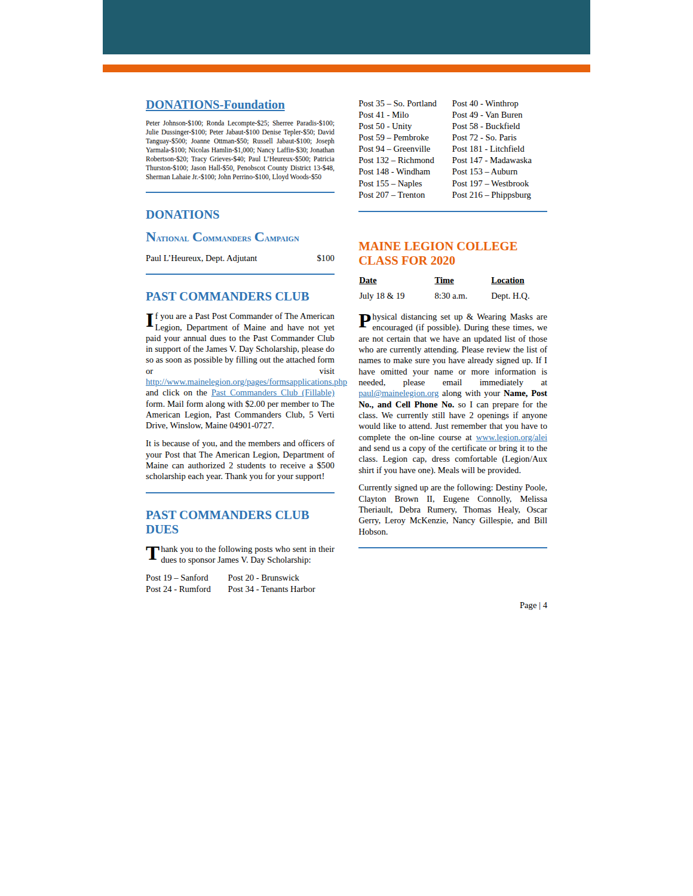DONATIONS-Foundation
Peter Johnson-$100; Ronda Lecompte-$25; Sherree Paradis-$100; Julie Dussinger-$100; Peter Jabaut-$100 Denise Tepler-$50; David Tanguay-$500; Joanne Ottman-$50; Russell Jabaut-$100; Joseph Yarmala-$100; Nicolas Hamlin-$1,000; Nancy Laffin-$30; Jonathan Robertson-$20; Tracy Grieves-$40; Paul L’Heureux-$500; Patricia Thurston-$100; Jason Hall-$50, Penobscot County District 13-$48, Sherman Lahaie Jr.-$100; John Perrino-$100, Lloyd Woods-$50
DONATIONS
National Commanders Campaign
Paul L’Heureux, Dept. Adjutant $100
PAST COMMANDERS CLUB
If you are a Past Post Commander of The American Legion, Department of Maine and have not yet paid your annual dues to the Past Commander Club in support of the James V. Day Scholarship, please do so as soon as possible by filling out the attached form or visit http://www.mainelegion.org/pages/formsapplications.php and click on the Past Commanders Club (Fillable) form. Mail form along with $2.00 per member to The American Legion, Past Commanders Club, 5 Verti Drive, Winslow, Maine 04901-0727.
It is because of you, and the members and officers of your Post that The American Legion, Department of Maine can authorized 2 students to receive a $500 scholarship each year. Thank you for your support!
PAST COMMANDERS CLUB DUES
Thank you to the following posts who sent in their dues to sponsor James V. Day Scholarship:
| Post 19 – Sanford | Post 20 - Brunswick |
| Post 24 - Rumford | Post 34 - Tenants Harbor |
| Post 35 – So. Portland | Post 40 - Winthrop |
| Post 41 - Milo | Post 49 - Van Buren |
| Post 50 - Unity | Post 58 - Buckfield |
| Post 59 – Pembroke | Post 72 - So. Paris |
| Post 94 – Greenville | Post 181 - Litchfield |
| Post 132 – Richmond | Post 147 - Madawaska |
| Post 148 - Windham | Post 153 – Auburn |
| Post 155 – Naples | Post 197 – Westbrook |
| Post 207 – Trenton | Post 216 – Phippsburg |
MAINE LEGION COLLEGE CLASS FOR 2020
| Date | Time | Location |
| --- | --- | --- |
| July 18 & 19 | 8:30 a.m. | Dept. H.Q. |
Physical distancing set up & Wearing Masks are encouraged (if possible). During these times, we are not certain that we have an updated list of those who are currently attending. Please review the list of names to make sure you have already signed up. If I have omitted your name or more information is needed, please email immediately at paul@mainelegion.org along with your Name, Post No., and Cell Phone No. so I can prepare for the class. We currently still have 2 openings if anyone would like to attend. Just remember that you have to complete the on-line course at www.legion.org/alei and send us a copy of the certificate or bring it to the class. Legion cap, dress comfortable (Legion/Aux shirt if you have one). Meals will be provided.
Currently signed up are the following: Destiny Poole, Clayton Brown II, Eugene Connolly, Melissa Theriault, Debra Rumery, Thomas Healy, Oscar Gerry, Leroy McKenzie, Nancy Gillespie, and Bill Hobson.
Page | 4